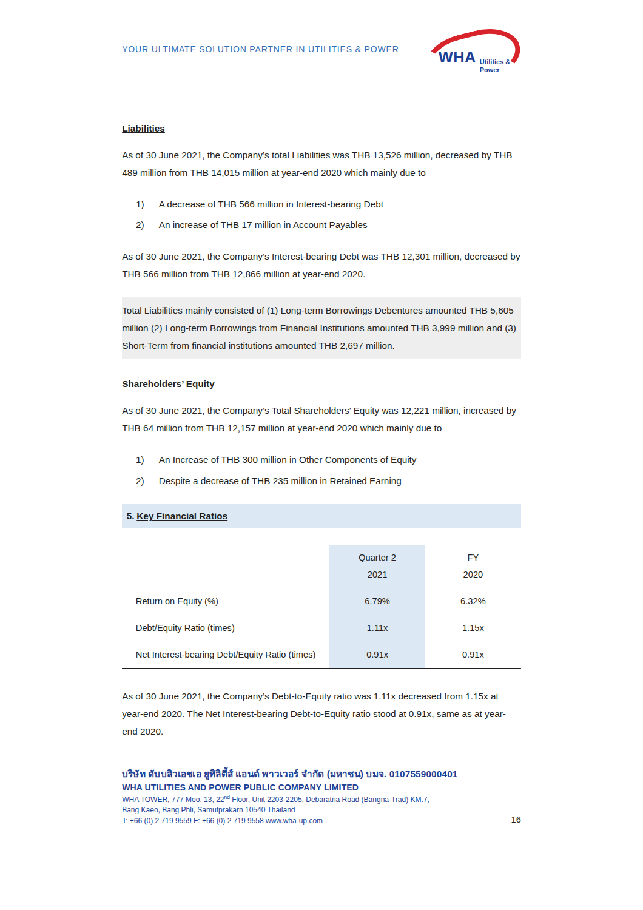YOUR ULTIMATE SOLUTION PARTNER IN UTILITIES & POWER
WHA Utilities &
Power
Liabilities
As of 30 June 2021, the Company’s total Liabilities was THB 13,526 million, decreased by THB 489 million from THB 14,015 million at year-end 2020 which mainly due to
A decrease of THB 566 million in Interest-bearing Debt
An increase of THB 17 million in Account Payables
As of 30 June 2021, the Company’s Interest-bearing Debt was THB 12,301 million, decreased by THB 566 million from THB 12,866 million at year-end 2020.
Total Liabilities mainly consisted of (1) Long-term Borrowings Debentures amounted THB 5,605 million (2) Long-term Borrowings from Financial Institutions amounted THB 3,999 million and (3) Short-Term from financial institutions amounted THB 2,697 million.
Shareholders’ Equity
As of 30 June 2021, the Company’s Total Shareholders’ Equity was 12,221 million, increased by THB 64 million from THB 12,157 million at year-end 2020 which mainly due to
An Increase of THB 300 million in Other Components of Equity
Despite a decrease of THB 235 million in Retained Earning
5. Key Financial Ratios
| | Quarter 2 | FY |
| --- | --- | --- |
| | 2021 | 2020 |
| Return on Equity (%) | 6.79% | 6.32% |
| Debt/Equity Ratio (times) | 1.11x | 1.15x |
| Net Interest-bearing Debt/Equity Ratio (times) | 0.91x | 0.91x |
As of 30 June 2021, the Company’s Debt-to-Equity ratio was 1.11x decreased from 1.15x at year-end 2020. The Net Interest-bearing Debt-to-Equity ratio stood at 0.91x, same as at year-end 2020.
บริษัท ดับบลิวเอชเอ ยูทิลิตี้ส์ แอนด์ พาวเวอร์ จำกัด (มหาชน) บมจ. 0107559000401
WHA UTILITIES AND POWER PUBLIC COMPANY LIMITED
WHA TOWER, 777 Moo. 13, 22nd Floor, Unit 2203-2205, Debaratna Road (Bangna-Trad) KM.7,
Bang Kaeo, Bang Phli, Samutprakarn 10540 Thailand
T: +66 (0) 2 719 9559 F: +66 (0) 2 719 9558 www.wha-up.com
16